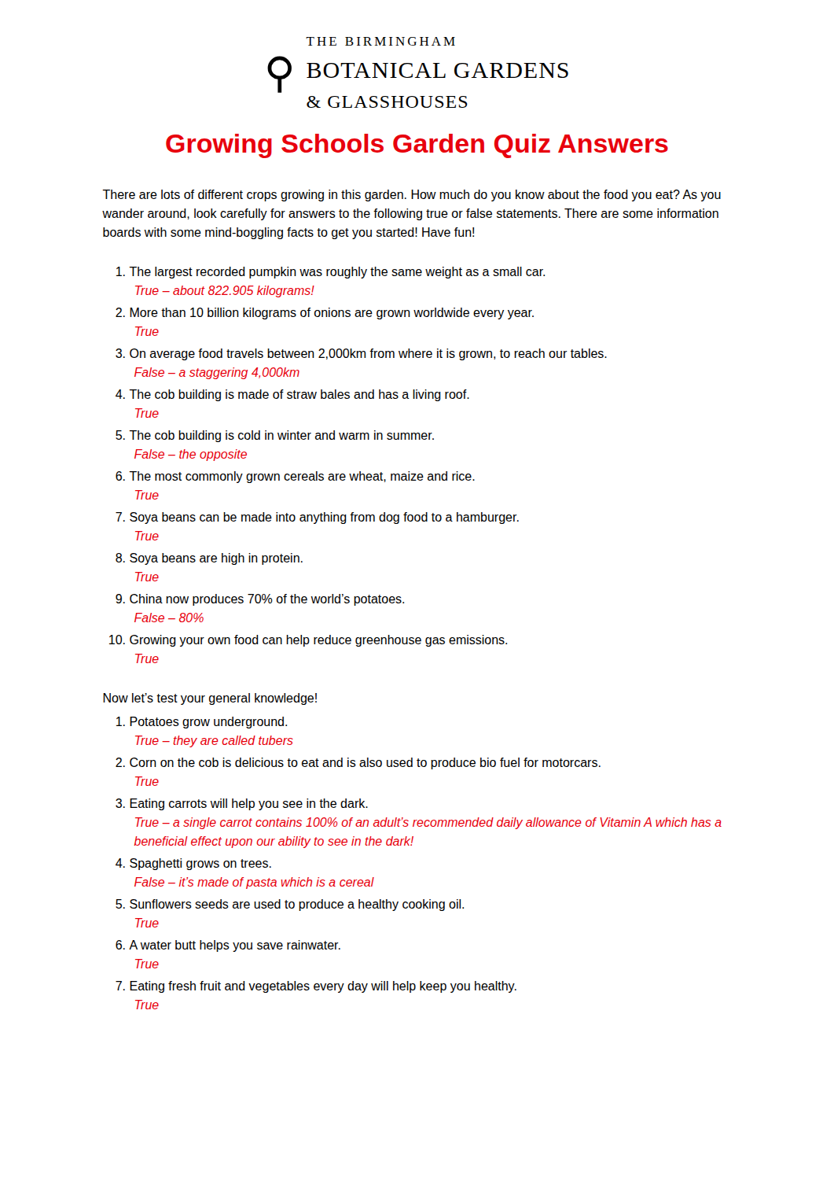⚲
The Birmingham
Botanical Gardens
& Glasshouses
Growing Schools Garden Quiz Answers
There are lots of different crops growing in this garden. How much do you know about the food you eat? As you wander around, look carefully for answers to the following true or false statements. There are some information boards with some mind-boggling facts to get you started! Have fun!
The largest recorded pumpkin was roughly the same weight as a small car. True – about 822.905 kilograms!
More than 10 billion kilograms of onions are grown worldwide every year. True
On average food travels between 2,000km from where it is grown, to reach our tables. False – a staggering 4,000km
The cob building is made of straw bales and has a living roof. True
The cob building is cold in winter and warm in summer. False – the opposite
The most commonly grown cereals are wheat, maize and rice. True
Soya beans can be made into anything from dog food to a hamburger. True
Soya beans are high in protein. True
China now produces 70% of the world’s potatoes. False – 80%
Growing your own food can help reduce greenhouse gas emissions. True
Now let’s test your general knowledge!
Potatoes grow underground. True – they are called tubers
Corn on the cob is delicious to eat and is also used to produce bio fuel for motorcars. True
Eating carrots will help you see in the dark. True – a single carrot contains 100% of an adult’s recommended daily allowance of Vitamin A which has a beneficial effect upon our ability to see in the dark!
Spaghetti grows on trees. False – it’s made of pasta which is a cereal
Sunflowers seeds are used to produce a healthy cooking oil. True
A water butt helps you save rainwater. True
Eating fresh fruit and vegetables every day will help keep you healthy. True